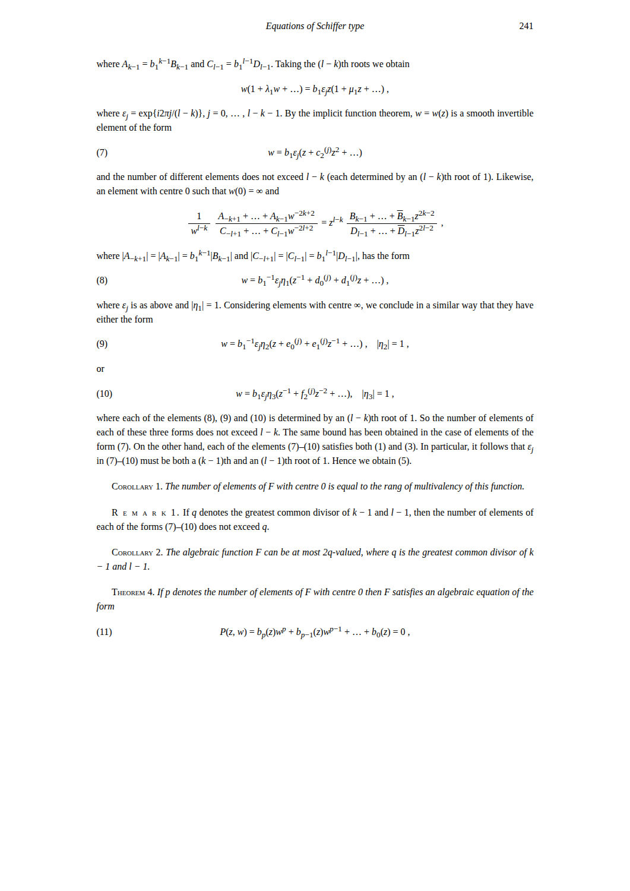Equations of Schiffer type 241
where Ak−1 = b1k−1Bk−1 and Cl−1 = b1l−1Dl−1. Taking the (l − k)th roots we obtain
w(1 + λ1w + …) = b1εjz(1 + μ1z + …) ,
where εj = exp{i2πj/(l − k)}, j = 0, … , l − k − 1. By the implicit function theorem, w = w(z) is a smooth invertible element of the form
(7) w = b1εj(z + c2(j)z2 + …)
and the number of different elements does not exceed l − k (each determined by an (l − k)th root of 1). Likewise, an element with centre 0 such that w(0) = ∞ and
1 wl−k A−k+1 + … + Ak−1w−2k+2 C−l+1 + … + Cl−1w−2l+2 = zl−k Bk−1 + … + Bk−1z2k−2 Dl−1 + … + Dl−1z2l−2 ,
where |A−k+1| = |Ak−1| = b1k−1|Bk−1| and |C−l+1| = |Cl−1| = b1l−1|Dl−1|, has the form
(8) w = b1−1εjη1(z−1 + d0(j) + d1(j)z + …) ,
where εj is as above and |η1| = 1. Considering elements with centre ∞, we conclude in a similar way that they have either the form
(9) w = b1−1εjη2(z + e0(j) + e1(j)z−1 + …) , |η2| = 1 ,
or
(10) w = b1εjη3(z−1 + f2(j)z−2 + …), |η3| = 1 ,
where each of the elements (8), (9) and (10) is determined by an (l − k)th root of 1. So the number of elements of each of these three forms does not exceed l − k. The same bound has been obtained in the case of elements of the form (7). On the other hand, each of the elements (7)–(10) satisfies both (1) and (3). In particular, it follows that εj in (7)–(10) must be both a (k − 1)th and an (l − 1)th root of 1. Hence we obtain (5).
Corollary 1. The number of elements of F with centre 0 is equal to the rang of multivalency of this function.
R e m a r k 1. If q denotes the greatest common divisor of k − 1 and l − 1, then the number of elements of each of the forms (7)–(10) does not exceed q.
Corollary 2. The algebraic function F can be at most 2q-valued, where q is the greatest common divisor of k − 1 and l − 1.
Theorem 4. If p denotes the number of elements of F with centre 0 then F satisfies an algebraic equation of the form
(11) P(z, w) = bp(z)wp + bp−1(z)wp−1 + … + b0(z) = 0 ,